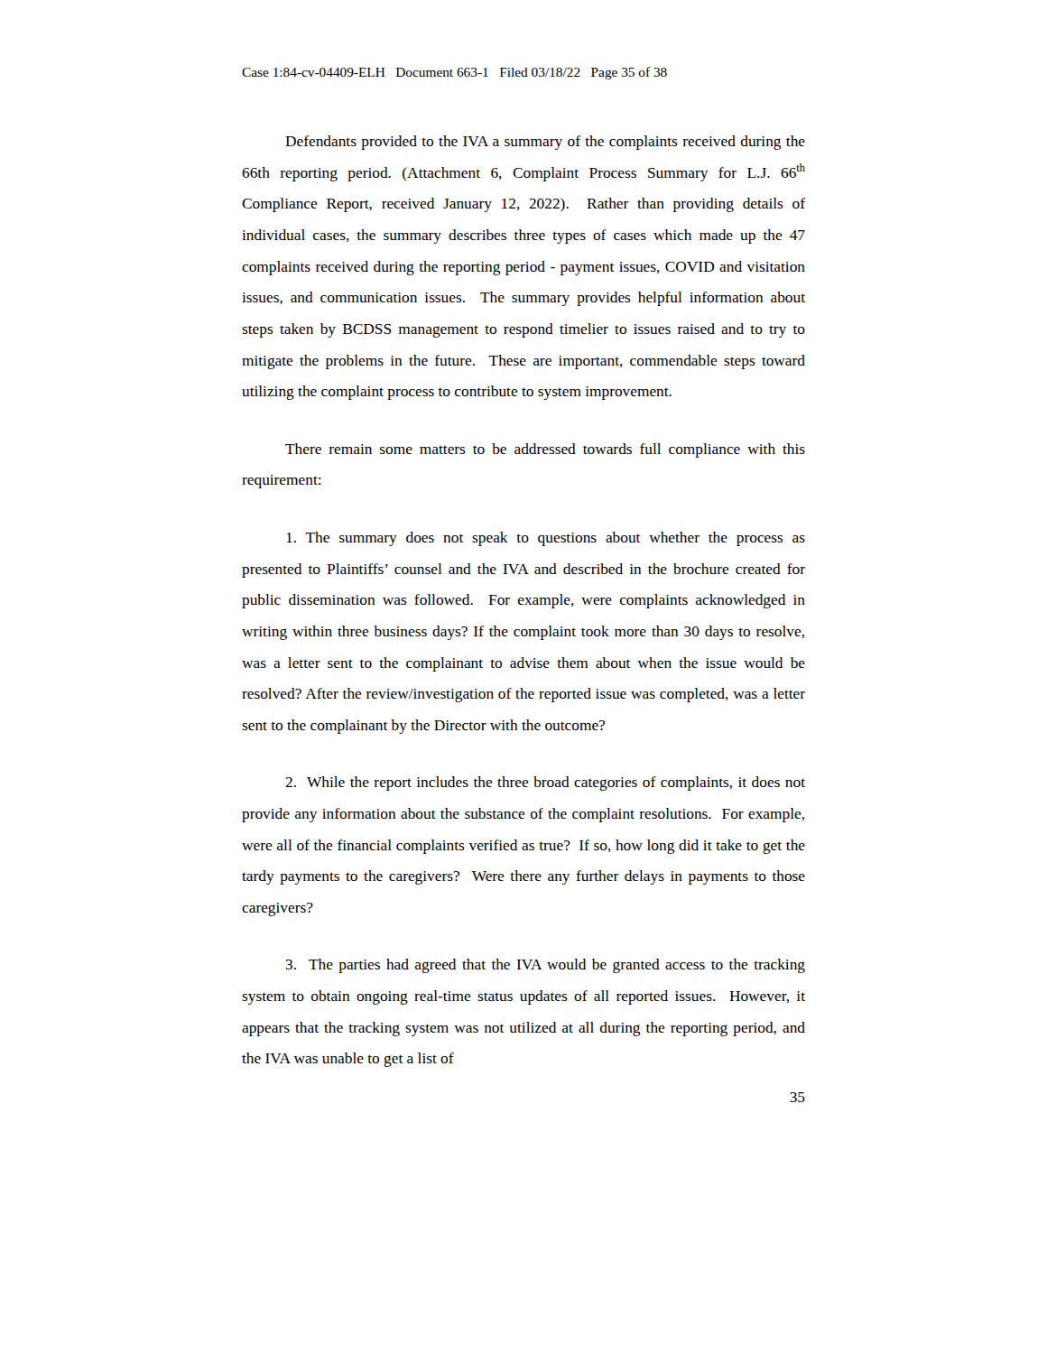Case 1:84-cv-04409-ELH Document 663-1 Filed 03/18/22 Page 35 of 38
Defendants provided to the IVA a summary of the complaints received during the 66th reporting period. (Attachment 6, Complaint Process Summary for L.J. 66th Compliance Report, received January 12, 2022). Rather than providing details of individual cases, the summary describes three types of cases which made up the 47 complaints received during the reporting period - payment issues, COVID and visitation issues, and communication issues. The summary provides helpful information about steps taken by BCDSS management to respond timelier to issues raised and to try to mitigate the problems in the future. These are important, commendable steps toward utilizing the complaint process to contribute to system improvement.
There remain some matters to be addressed towards full compliance with this requirement:
1. The summary does not speak to questions about whether the process as presented to Plaintiffs’ counsel and the IVA and described in the brochure created for public dissemination was followed. For example, were complaints acknowledged in writing within three business days? If the complaint took more than 30 days to resolve, was a letter sent to the complainant to advise them about when the issue would be resolved? After the review/investigation of the reported issue was completed, was a letter sent to the complainant by the Director with the outcome?
2. While the report includes the three broad categories of complaints, it does not provide any information about the substance of the complaint resolutions. For example, were all of the financial complaints verified as true? If so, how long did it take to get the tardy payments to the caregivers? Were there any further delays in payments to those caregivers?
3. The parties had agreed that the IVA would be granted access to the tracking system to obtain ongoing real-time status updates of all reported issues. However, it appears that the tracking system was not utilized at all during the reporting period, and the IVA was unable to get a list of
35